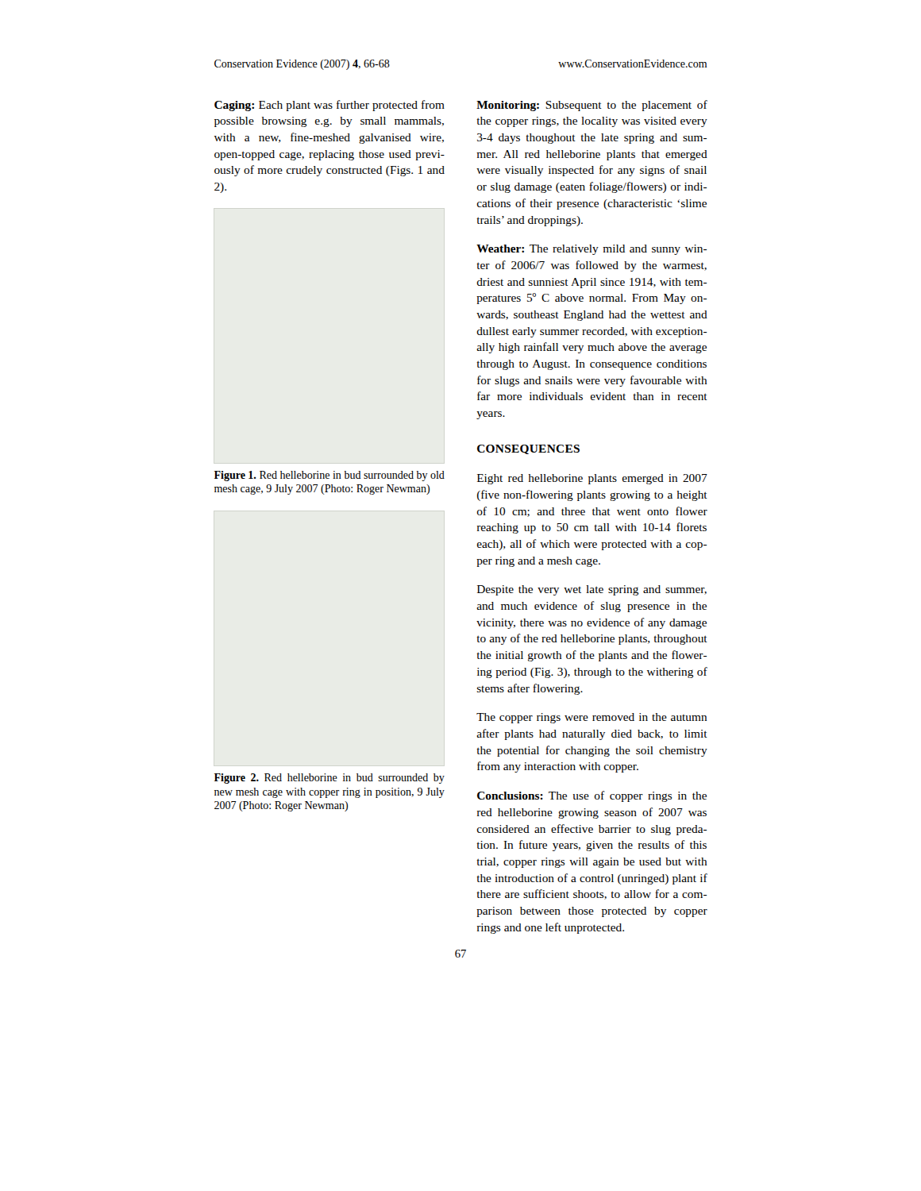Conservation Evidence (2007) 4, 66-68
www.ConservationEvidence.com
Caging: Each plant was further protected from possible browsing e.g. by small mammals, with a new, fine-meshed galvanised wire, open-topped cage, replacing those used previously of more crudely constructed (Figs. 1 and 2).
Figure 1. Red helleborine in bud surrounded by old mesh cage, 9 July 2007 (Photo: Roger Newman)
Figure 2. Red helleborine in bud surrounded by new mesh cage with copper ring in position, 9 July 2007 (Photo: Roger Newman)
Monitoring: Subsequent to the placement of the copper rings, the locality was visited every 3-4 days thoughout the late spring and summer. All red helleborine plants that emerged were visually inspected for any signs of snail or slug damage (eaten foliage/flowers) or indications of their presence (characteristic ‘slime trails’ and droppings).
Weather: The relatively mild and sunny winter of 2006/7 was followed by the warmest, driest and sunniest April since 1914, with temperatures 5º C above normal. From May onwards, southeast England had the wettest and dullest early summer recorded, with exceptionally high rainfall very much above the average through to August. In consequence conditions for slugs and snails were very favourable with far more individuals evident than in recent years.
CONSEQUENCES
Eight red helleborine plants emerged in 2007 (five non-flowering plants growing to a height of 10 cm; and three that went onto flower reaching up to 50 cm tall with 10-14 florets each), all of which were protected with a copper ring and a mesh cage.
Despite the very wet late spring and summer, and much evidence of slug presence in the vicinity, there was no evidence of any damage to any of the red helleborine plants, throughout the initial growth of the plants and the flowering period (Fig. 3), through to the withering of stems after flowering.
The copper rings were removed in the autumn after plants had naturally died back, to limit the potential for changing the soil chemistry from any interaction with copper.
Conclusions: The use of copper rings in the red helleborine growing season of 2007 was considered an effective barrier to slug predation. In future years, given the results of this trial, copper rings will again be used but with the introduction of a control (unringed) plant if there are sufficient shoots, to allow for a comparison between those protected by copper rings and one left unprotected.
67